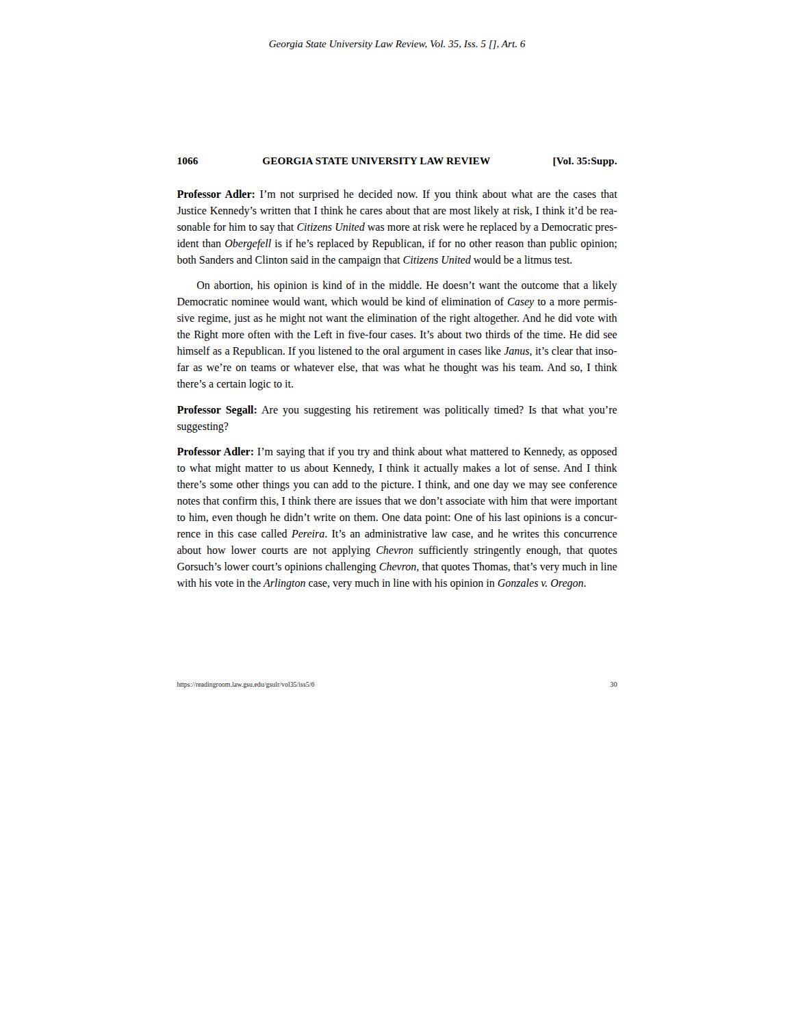Georgia State University Law Review, Vol. 35, Iss. 5 [], Art. 6
1066 GEORGIA STATE UNIVERSITY LAW REVIEW [Vol. 35:Supp.
Professor Adler: I’m not surprised he decided now. If you think about what are the cases that Justice Kennedy’s written that I think he cares about that are most likely at risk, I think it’d be reasonable for him to say that Citizens United was more at risk were he replaced by a Democratic president than Obergefell is if he’s replaced by Republican, if for no other reason than public opinion; both Sanders and Clinton said in the campaign that Citizens United would be a litmus test.
On abortion, his opinion is kind of in the middle. He doesn’t want the outcome that a likely Democratic nominee would want, which would be kind of elimination of Casey to a more permissive regime, just as he might not want the elimination of the right altogether. And he did vote with the Right more often with the Left in five-four cases. It’s about two thirds of the time. He did see himself as a Republican. If you listened to the oral argument in cases like Janus, it’s clear that insofar as we’re on teams or whatever else, that was what he thought was his team. And so, I think there’s a certain logic to it.
Professor Segall: Are you suggesting his retirement was politically timed? Is that what you’re suggesting?
Professor Adler: I’m saying that if you try and think about what mattered to Kennedy, as opposed to what might matter to us about Kennedy, I think it actually makes a lot of sense. And I think there’s some other things you can add to the picture. I think, and one day we may see conference notes that confirm this, I think there are issues that we don’t associate with him that were important to him, even though he didn’t write on them. One data point: One of his last opinions is a concurrence in this case called Pereira. It’s an administrative law case, and he writes this concurrence about how lower courts are not applying Chevron sufficiently stringently enough, that quotes Gorsuch’s lower court’s opinions challenging Chevron, that quotes Thomas, that’s very much in line with his vote in the Arlington case, very much in line with his opinion in Gonzales v. Oregon.
https://readingroom.law.gsu.edu/gsulr/vol35/iss5/6 30